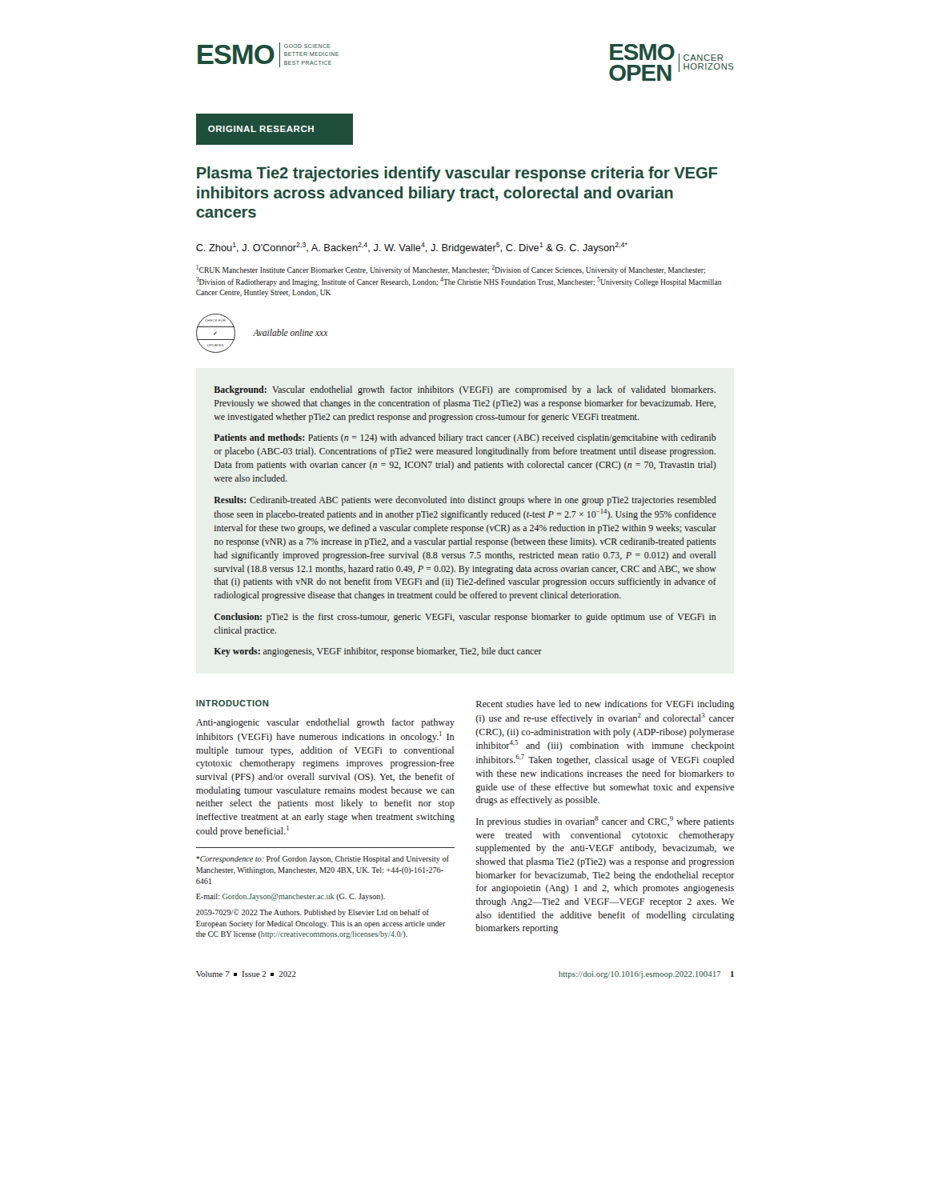ESMO
Good Science
Better Medicine
Best Practice
ESMO OPEN
Cancer
Horizons
ORIGINAL RESEARCH
Plasma Tie2 trajectories identify vascular response criteria for VEGF inhibitors across advanced biliary tract, colorectal and ovarian cancers
C. Zhou1, J. O'Connor2,3, A. Backen2,4, J. W. Valle4, J. Bridgewater5, C. Dive1 & G. C. Jayson2,4*
1CRUK Manchester Institute Cancer Biomarker Centre, University of Manchester, Manchester; 2Division of Cancer Sciences, University of Manchester, Manchester; 3Division of Radiotherapy and Imaging, Institute of Cancer Research, London; 4The Christie NHS Foundation Trust, Manchester; 5University College Hospital Macmillan Cancer Centre, Huntley Street, London, UK
CHECK FOR
✓
UPDATES
Available online xxx
Background: Vascular endothelial growth factor inhibitors (VEGFi) are compromised by a lack of validated biomarkers. Previously we showed that changes in the concentration of plasma Tie2 (pTie2) was a response biomarker for bevacizumab. Here, we investigated whether pTie2 can predict response and progression cross-tumour for generic VEGFi treatment.
Patients and methods: Patients (n = 124) with advanced biliary tract cancer (ABC) received cisplatin/gemcitabine with cediranib or placebo (ABC-03 trial). Concentrations of pTie2 were measured longitudinally from before treatment until disease progression. Data from patients with ovarian cancer (n = 92, ICON7 trial) and patients with colorectal cancer (CRC) (n = 70, Travastin trial) were also included.
Results: Cediranib-treated ABC patients were deconvoluted into distinct groups where in one group pTie2 trajectories resembled those seen in placebo-treated patients and in another pTie2 significantly reduced (t-test P = 2.7 × 10−14). Using the 95% confidence interval for these two groups, we defined a vascular complete response (vCR) as a 24% reduction in pTie2 within 9 weeks; vascular no response (vNR) as a 7% increase in pTie2, and a vascular partial response (between these limits). vCR cediranib-treated patients had significantly improved progression-free survival (8.8 versus 7.5 months, restricted mean ratio 0.73, P = 0.012) and overall survival (18.8 versus 12.1 months, hazard ratio 0.49, P = 0.02). By integrating data across ovarian cancer, CRC and ABC, we show that (i) patients with vNR do not benefit from VEGFi and (ii) Tie2-defined vascular progression occurs sufficiently in advance of radiological progressive disease that changes in treatment could be offered to prevent clinical deterioration.
Conclusion: pTie2 is the first cross-tumour, generic VEGFi, vascular response biomarker to guide optimum use of VEGFi in clinical practice.
Key words: angiogenesis, VEGF inhibitor, response biomarker, Tie2, bile duct cancer
INTRODUCTION
Anti-angiogenic vascular endothelial growth factor pathway inhibitors (VEGFi) have numerous indications in oncology.1 In multiple tumour types, addition of VEGFi to conventional cytotoxic chemotherapy regimens improves progression-free survival (PFS) and/or overall survival (OS). Yet, the benefit of modulating tumour vasculature remains modest because we can neither select the patients most likely to benefit nor stop ineffective treatment at an early stage when treatment switching could prove beneficial.1
*Correspondence to: Prof Gordon Jayson, Christie Hospital and University of Manchester, Withington, Manchester, M20 4BX, UK. Tel: +44-(0)-161-276-6461
E-mail: Gordon.Jayson@manchester.ac.uk (G. C. Jayson).
2059-7029/© 2022 The Authors. Published by Elsevier Ltd on behalf of European Society for Medical Oncology. This is an open access article under the CC BY license (http://creativecommons.org/licenses/by/4.0/).
Recent studies have led to new indications for VEGFi including (i) use and re-use effectively in ovarian2 and colorectal3 cancer (CRC), (ii) co-administration with poly (ADP-ribose) polymerase inhibitor4,5 and (iii) combination with immune checkpoint inhibitors.6,7 Taken together, classical usage of VEGFi coupled with these new indications increases the need for biomarkers to guide use of these effective but somewhat toxic and expensive drugs as effectively as possible.
In previous studies in ovarian8 cancer and CRC,9 where patients were treated with conventional cytotoxic chemotherapy supplemented by the anti-VEGF antibody, bevacizumab, we showed that plasma Tie2 (pTie2) was a response and progression biomarker for bevacizumab, Tie2 being the endothelial receptor for angiopoietin (Ang) 1 and 2, which promotes angiogenesis through Ang2—Tie2 and VEGF—VEGF receptor 2 axes. We also identified the additive benefit of modelling circulating biomarkers reporting
Volume 7 Issue 2 2022
https://doi.org/10.1016/j.esmoop.2022.1004171